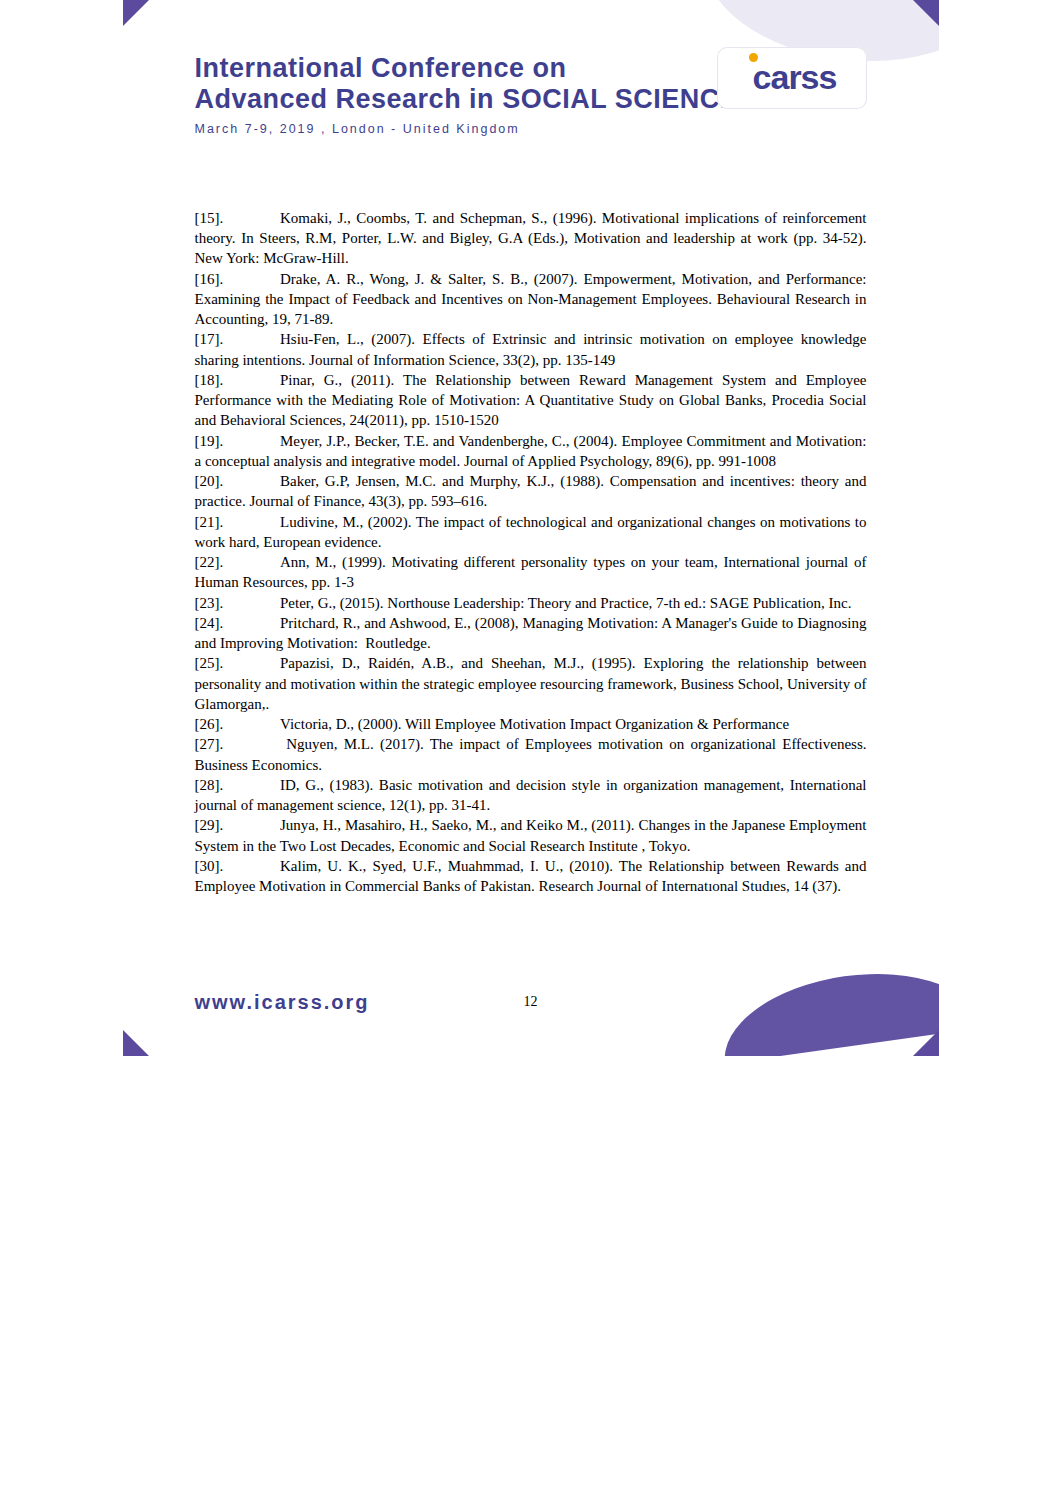International Conference on
Advanced Research in SOCIAL SCIENCES
March 7-9, 2019 , London - United Kingdom
carss
[15]. Komaki, J., Coombs, T. and Schepman, S., (1996). Motivational implications of reinforcement theory. In Steers, R.M, Porter, L.W. and Bigley, G.A (Eds.), Motivation and leadership at work (pp. 34-52). New York: McGraw-Hill.
[16]. Drake, A. R., Wong, J. & Salter, S. B., (2007). Empowerment, Motivation, and Performance: Examining the Impact of Feedback and Incentives on Non-Management Employees. Behavioural Research in Accounting, 19, 71-89.
[17]. Hsiu-Fen, L., (2007). Effects of Extrinsic and intrinsic motivation on employee knowledge sharing intentions. Journal of Information Science, 33(2), pp. 135-149
[18]. Pinar, G., (2011). The Relationship between Reward Management System and Employee Performance with the Mediating Role of Motivation: A Quantitative Study on Global Banks, Procedia Social and Behavioral Sciences, 24(2011), pp. 1510-1520
[19]. Meyer, J.P., Becker, T.E. and Vandenberghe, C., (2004). Employee Commitment and Motivation: a conceptual analysis and integrative model. Journal of Applied Psychology, 89(6), pp. 991-1008
[20]. Baker, G.P, Jensen, M.C. and Murphy, K.J., (1988). Compensation and incentives: theory and practice. Journal of Finance, 43(3), pp. 593–616.
[21]. Ludivine, M., (2002). The impact of technological and organizational changes on motivations to work hard, European evidence.
[22]. Ann, M., (1999). Motivating different personality types on your team, International journal of Human Resources, pp. 1-3
[23]. Peter, G., (2015). Northouse Leadership: Theory and Practice, 7-th ed.: SAGE Publication, Inc.
[24]. Pritchard, R., and Ashwood, E., (2008), Managing Motivation: A Manager's Guide to Diagnosing and Improving Motivation: Routledge.
[25]. Papazisi, D., Raidén, A.B., and Sheehan, M.J., (1995). Exploring the relationship between personality and motivation within the strategic employee resourcing framework, Business School, University of Glamorgan,.
[26]. Victoria, D., (2000). Will Employee Motivation Impact Organization & Performance
[27]. Nguyen, M.L. (2017). The impact of Employees motivation on organizational Effectiveness. Business Economics.
[28]. ID, G., (1983). Basic motivation and decision style in organization management, International journal of management science, 12(1), pp. 31-41.
[29]. Junya, H., Masahiro, H., Saeko, M., and Keiko M., (2011). Changes in the Japanese Employment System in the Two Lost Decades, Economic and Social Research Institute , Tokyo.
[30]. Kalim, U. K., Syed, U.F., Muahmmad, I. U., (2010). The Relationship between Rewards and Employee Motivation in Commercial Banks of Pakistan. Research Journal of Internatıonal Studıes, 14 (37).
www.icarss.org 12